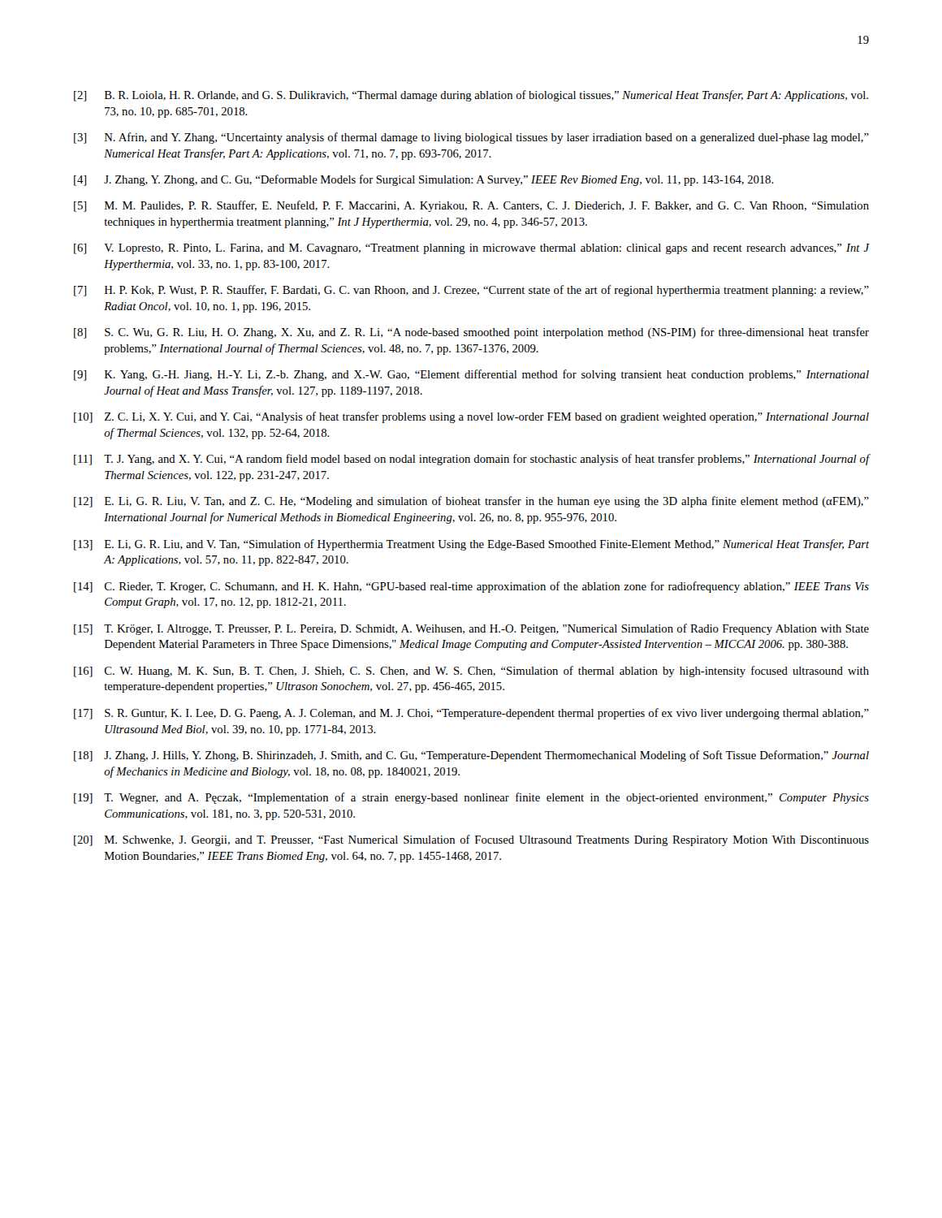19
[2] B. R. Loiola, H. R. Orlande, and G. S. Dulikravich, “Thermal damage during ablation of biological tissues,” Numerical Heat Transfer, Part A: Applications, vol. 73, no. 10, pp. 685-701, 2018.
[3] N. Afrin, and Y. Zhang, “Uncertainty analysis of thermal damage to living biological tissues by laser irradiation based on a generalized duel-phase lag model,” Numerical Heat Transfer, Part A: Applications, vol. 71, no. 7, pp. 693-706, 2017.
[4] J. Zhang, Y. Zhong, and C. Gu, “Deformable Models for Surgical Simulation: A Survey,” IEEE Rev Biomed Eng, vol. 11, pp. 143-164, 2018.
[5] M. M. Paulides, P. R. Stauffer, E. Neufeld, P. F. Maccarini, A. Kyriakou, R. A. Canters, C. J. Diederich, J. F. Bakker, and G. C. Van Rhoon, “Simulation techniques in hyperthermia treatment planning,” Int J Hyperthermia, vol. 29, no. 4, pp. 346-57, 2013.
[6] V. Lopresto, R. Pinto, L. Farina, and M. Cavagnaro, “Treatment planning in microwave thermal ablation: clinical gaps and recent research advances,” Int J Hyperthermia, vol. 33, no. 1, pp. 83-100, 2017.
[7] H. P. Kok, P. Wust, P. R. Stauffer, F. Bardati, G. C. van Rhoon, and J. Crezee, “Current state of the art of regional hyperthermia treatment planning: a review,” Radiat Oncol, vol. 10, no. 1, pp. 196, 2015.
[8] S. C. Wu, G. R. Liu, H. O. Zhang, X. Xu, and Z. R. Li, “A node-based smoothed point interpolation method (NS-PIM) for three-dimensional heat transfer problems,” International Journal of Thermal Sciences, vol. 48, no. 7, pp. 1367-1376, 2009.
[9] K. Yang, G.-H. Jiang, H.-Y. Li, Z.-b. Zhang, and X.-W. Gao, “Element differential method for solving transient heat conduction problems,” International Journal of Heat and Mass Transfer, vol. 127, pp. 1189-1197, 2018.
[10] Z. C. Li, X. Y. Cui, and Y. Cai, “Analysis of heat transfer problems using a novel low-order FEM based on gradient weighted operation,” International Journal of Thermal Sciences, vol. 132, pp. 52-64, 2018.
[11] T. J. Yang, and X. Y. Cui, “A random field model based on nodal integration domain for stochastic analysis of heat transfer problems,” International Journal of Thermal Sciences, vol. 122, pp. 231-247, 2017.
[12] E. Li, G. R. Liu, V. Tan, and Z. C. He, “Modeling and simulation of bioheat transfer in the human eye using the 3D alpha finite element method (αFEM),” International Journal for Numerical Methods in Biomedical Engineering, vol. 26, no. 8, pp. 955-976, 2010.
[13] E. Li, G. R. Liu, and V. Tan, “Simulation of Hyperthermia Treatment Using the Edge-Based Smoothed Finite-Element Method,” Numerical Heat Transfer, Part A: Applications, vol. 57, no. 11, pp. 822-847, 2010.
[14] C. Rieder, T. Kroger, C. Schumann, and H. K. Hahn, “GPU-based real-time approximation of the ablation zone for radiofrequency ablation,” IEEE Trans Vis Comput Graph, vol. 17, no. 12, pp. 1812-21, 2011.
[15] T. Kröger, I. Altrogge, T. Preusser, P. L. Pereira, D. Schmidt, A. Weihusen, and H.-O. Peitgen, "Numerical Simulation of Radio Frequency Ablation with State Dependent Material Parameters in Three Space Dimensions," Medical Image Computing and Computer-Assisted Intervention – MICCAI 2006. pp. 380-388.
[16] C. W. Huang, M. K. Sun, B. T. Chen, J. Shieh, C. S. Chen, and W. S. Chen, “Simulation of thermal ablation by high-intensity focused ultrasound with temperature-dependent properties,” Ultrason Sonochem, vol. 27, pp. 456-465, 2015.
[17] S. R. Guntur, K. I. Lee, D. G. Paeng, A. J. Coleman, and M. J. Choi, “Temperature-dependent thermal properties of ex vivo liver undergoing thermal ablation,” Ultrasound Med Biol, vol. 39, no. 10, pp. 1771-84, 2013.
[18] J. Zhang, J. Hills, Y. Zhong, B. Shirinzadeh, J. Smith, and C. Gu, “Temperature-Dependent Thermomechanical Modeling of Soft Tissue Deformation,” Journal of Mechanics in Medicine and Biology, vol. 18, no. 08, pp. 1840021, 2019.
[19] T. Wegner, and A. Pęczak, “Implementation of a strain energy-based nonlinear finite element in the object-oriented environment,” Computer Physics Communications, vol. 181, no. 3, pp. 520-531, 2010.
[20] M. Schwenke, J. Georgii, and T. Preusser, “Fast Numerical Simulation of Focused Ultrasound Treatments During Respiratory Motion With Discontinuous Motion Boundaries,” IEEE Trans Biomed Eng, vol. 64, no. 7, pp. 1455-1468, 2017.